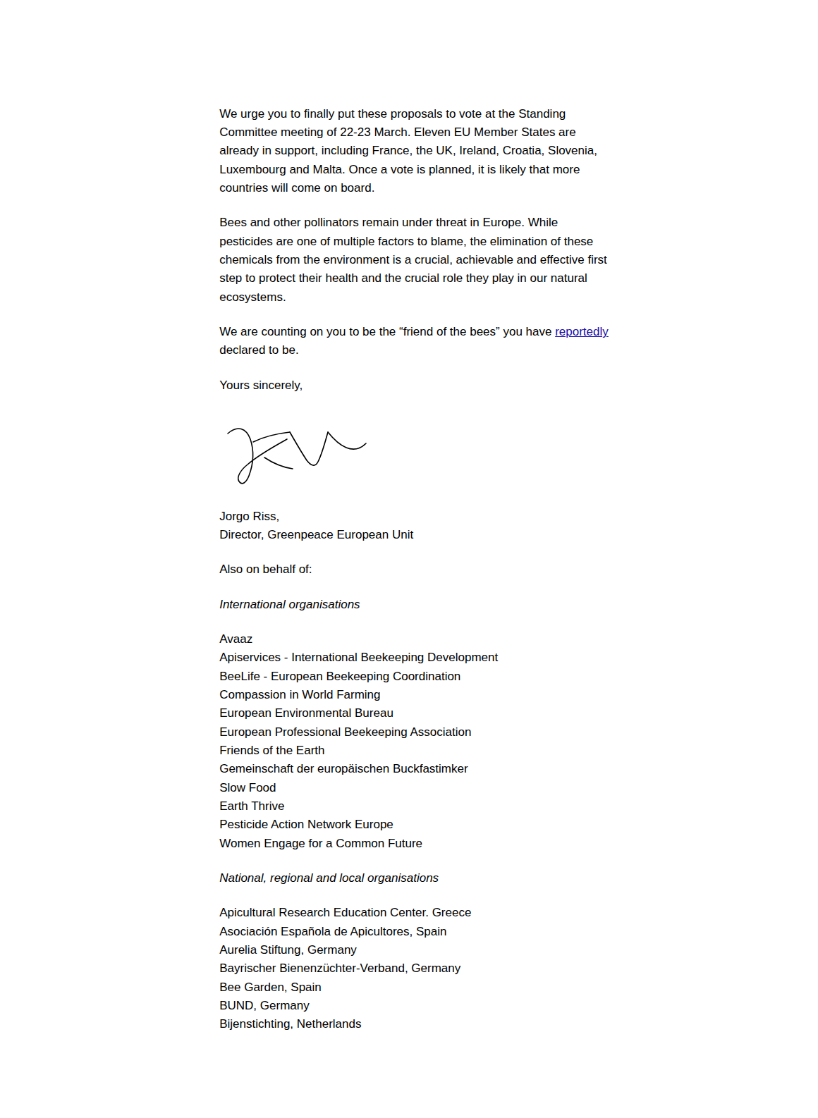We urge you to finally put these proposals to vote at the Standing Committee meeting of 22-23 March. Eleven EU Member States are already in support, including France, the UK, Ireland, Croatia, Slovenia, Luxembourg and Malta. Once a vote is planned, it is likely that more countries will come on board.
Bees and other pollinators remain under threat in Europe. While pesticides are one of multiple factors to blame, the elimination of these chemicals from the environment is a crucial, achievable and effective first step to protect their health and the crucial role they play in our natural ecosystems.
We are counting on you to be the “friend of the bees” you have reportedly declared to be.
Yours sincerely,
Jorgo Riss,
Director, Greenpeace European Unit
Also on behalf of:
International organisations
Avaaz
Apiservices - International Beekeeping Development
BeeLife - European Beekeeping Coordination
Compassion in World Farming
European Environmental Bureau
European Professional Beekeeping Association
Friends of the Earth
Gemeinschaft der europäischen Buckfastimker
Slow Food
Earth Thrive
Pesticide Action Network Europe
Women Engage for a Common Future
National, regional and local organisations
Apicultural Research Education Center. Greece
Asociación Española de Apicultores, Spain
Aurelia Stiftung, Germany
Bayrischer Bienenzüchter-Verband, Germany
Bee Garden, Spain
BUND, Germany
Bijenstichting, Netherlands